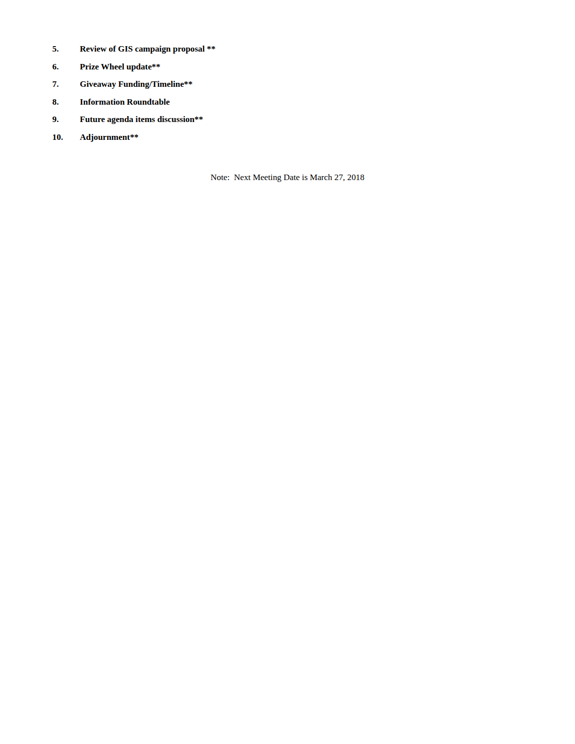5. Review of GIS campaign proposal **
6. Prize Wheel update**
7. Giveaway Funding/Timeline**
8. Information Roundtable
9. Future agenda items discussion**
10. Adjournment**
Note: Next Meeting Date is March 27, 2018